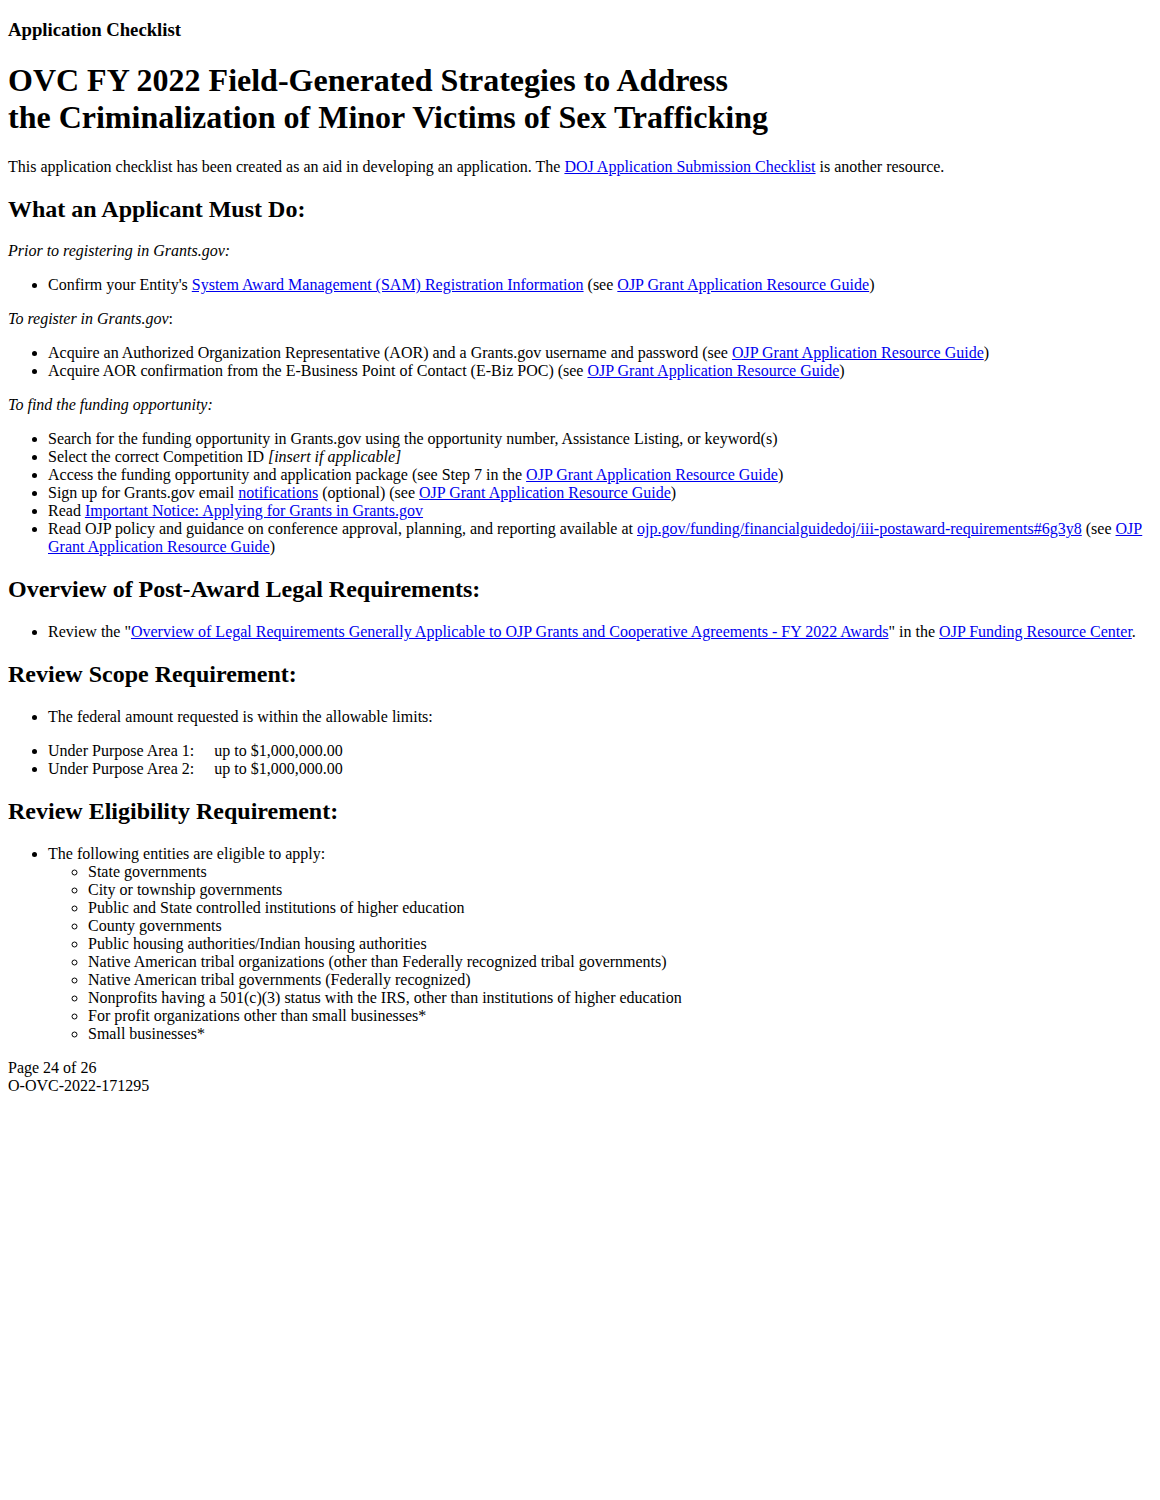Application Checklist
OVC FY 2022 Field-Generated Strategies to Address
the Criminalization of Minor Victims of Sex Trafficking
This application checklist has been created as an aid in developing an application. The DOJ Application Submission Checklist is another resource.
What an Applicant Must Do:
Prior to registering in Grants.gov:
Confirm your Entity's System Award Management (SAM) Registration Information (see OJP Grant Application Resource Guide)
To register in Grants.gov:
Acquire an Authorized Organization Representative (AOR) and a Grants.gov username and password (see OJP Grant Application Resource Guide)
Acquire AOR confirmation from the E-Business Point of Contact (E-Biz POC) (see OJP Grant Application Resource Guide)
To find the funding opportunity:
Search for the funding opportunity in Grants.gov using the opportunity number, Assistance Listing, or keyword(s)
Select the correct Competition ID [insert if applicable]
Access the funding opportunity and application package (see Step 7 in the OJP Grant Application Resource Guide)
Sign up for Grants.gov email notifications (optional) (see OJP Grant Application Resource Guide)
Read Important Notice: Applying for Grants in Grants.gov
Read OJP policy and guidance on conference approval, planning, and reporting available at ojp.gov/funding/financialguidedoj/iii-postaward-requirements#6g3y8 (see OJP Grant Application Resource Guide)
Overview of Post-Award Legal Requirements:
Review the "Overview of Legal Requirements Generally Applicable to OJP Grants and Cooperative Agreements - FY 2022 Awards" in the OJP Funding Resource Center.
Review Scope Requirement:
The federal amount requested is within the allowable limits:
Under Purpose Area 1: up to $1,000,000.00
Under Purpose Area 2: up to $1,000,000.00
Review Eligibility Requirement:
The following entities are eligible to apply:
State governments
City or township governments
Public and State controlled institutions of higher education
County governments
Public housing authorities/Indian housing authorities
Native American tribal organizations (other than Federally recognized tribal governments)
Native American tribal governments (Federally recognized)
Nonprofits having a 501(c)(3) status with the IRS, other than institutions of higher education
For profit organizations other than small businesses*
Small businesses*
Page 24 of 26
O-OVC-2022-171295